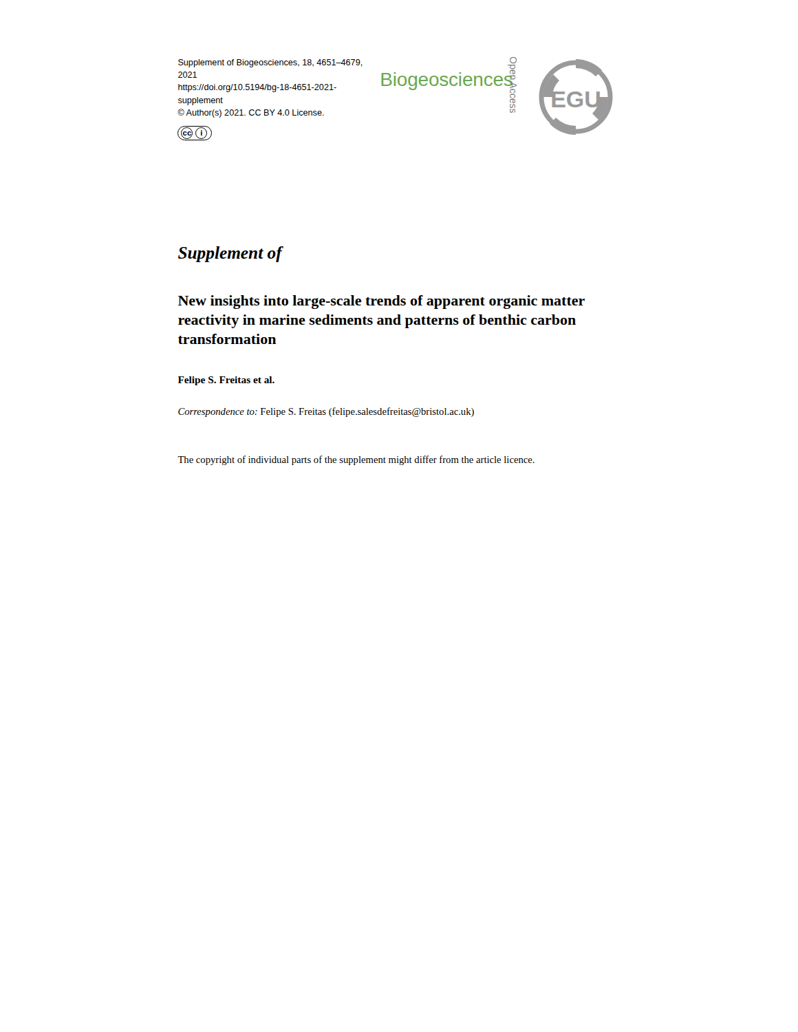Supplement of Biogeosciences, 18, 4651–4679, 2021 https://doi.org/10.5194/bg-18-4651-2021-supplement © Author(s) 2021. CC BY 4.0 License.
cc i
Biogeosciences
Open Access
EGU
Supplement of
New insights into large-scale trends of apparent organic matter reactivity in marine sediments and patterns of benthic carbon transformation
Felipe S. Freitas et al.
Correspondence to: Felipe S. Freitas (felipe.salesdefreitas@bristol.ac.uk)
The copyright of individual parts of the supplement might differ from the article licence.